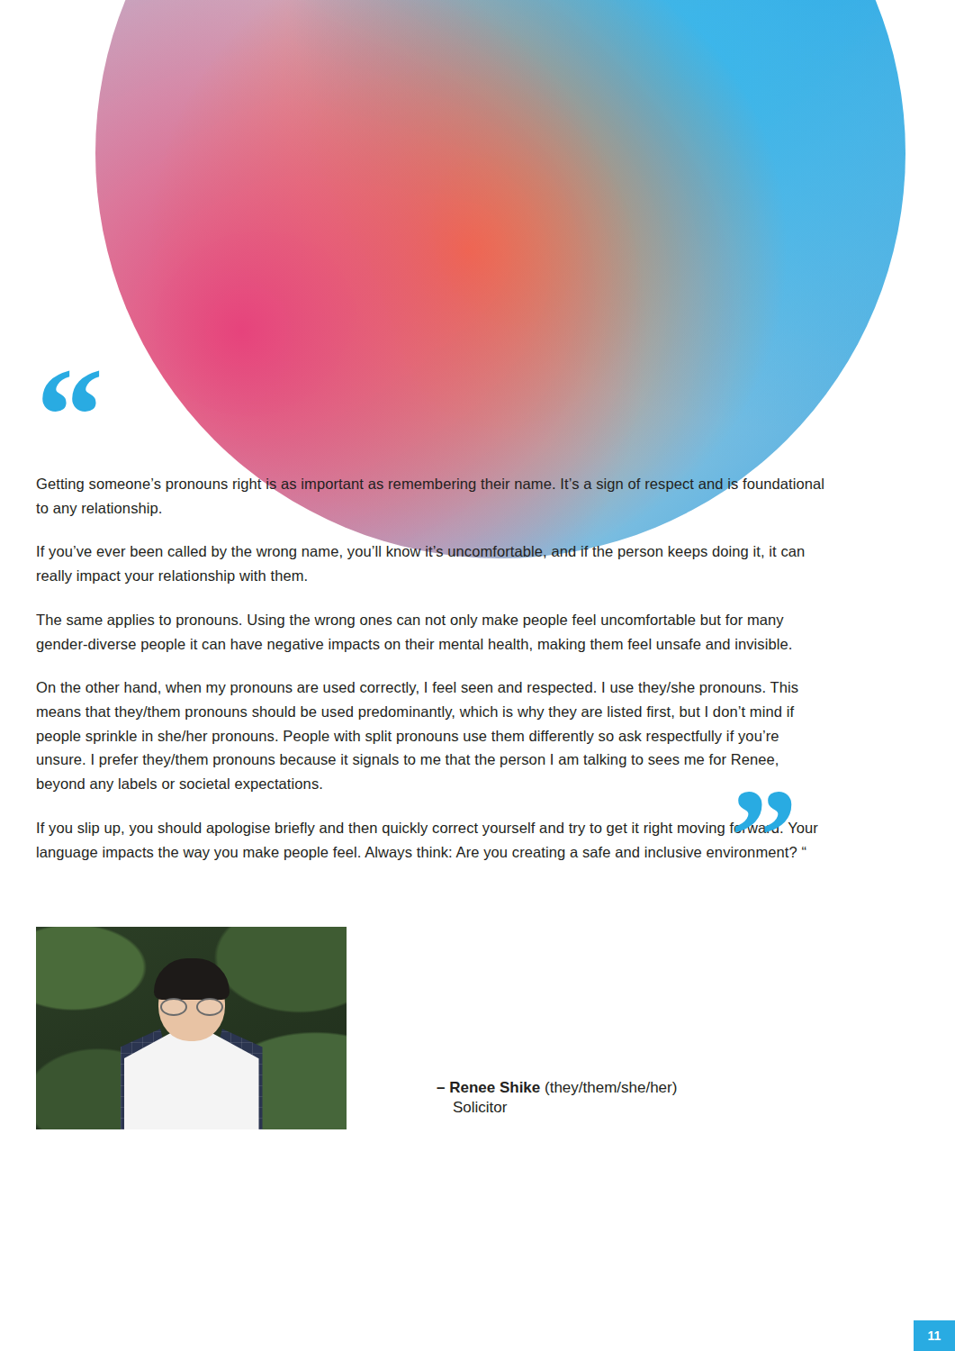“
Getting someone’s pronouns right is as important as remembering their name. It’s a sign of respect and is foundational to any relationship.
If you’ve ever been called by the wrong name, you’ll know it’s uncomfortable, and if the person keeps doing it, it can really impact your relationship with them.
The same applies to pronouns. Using the wrong ones can not only make people feel uncomfortable but for many gender-diverse people it can have negative impacts on their mental health, making them feel unsafe and invisible.
On the other hand, when my pronouns are used correctly, I feel seen and respected. I use they/she pronouns. This means that they/them pronouns should be used predominantly, which is why they are listed first, but I don’t mind if people sprinkle in she/her pronouns. People with split pronouns use them differently so ask respectfully if you’re unsure. I prefer they/them pronouns because it signals to me that the person I am talking to sees me for Renee, beyond any labels or societal expectations.
If you slip up, you should apologise briefly and then quickly correct yourself and try to get it right moving forward. Your language impacts the way you make people feel. Always think: Are you creating a safe and inclusive environment? “
”
– Renee Shike (they/them/she/her)
Solicitor
11